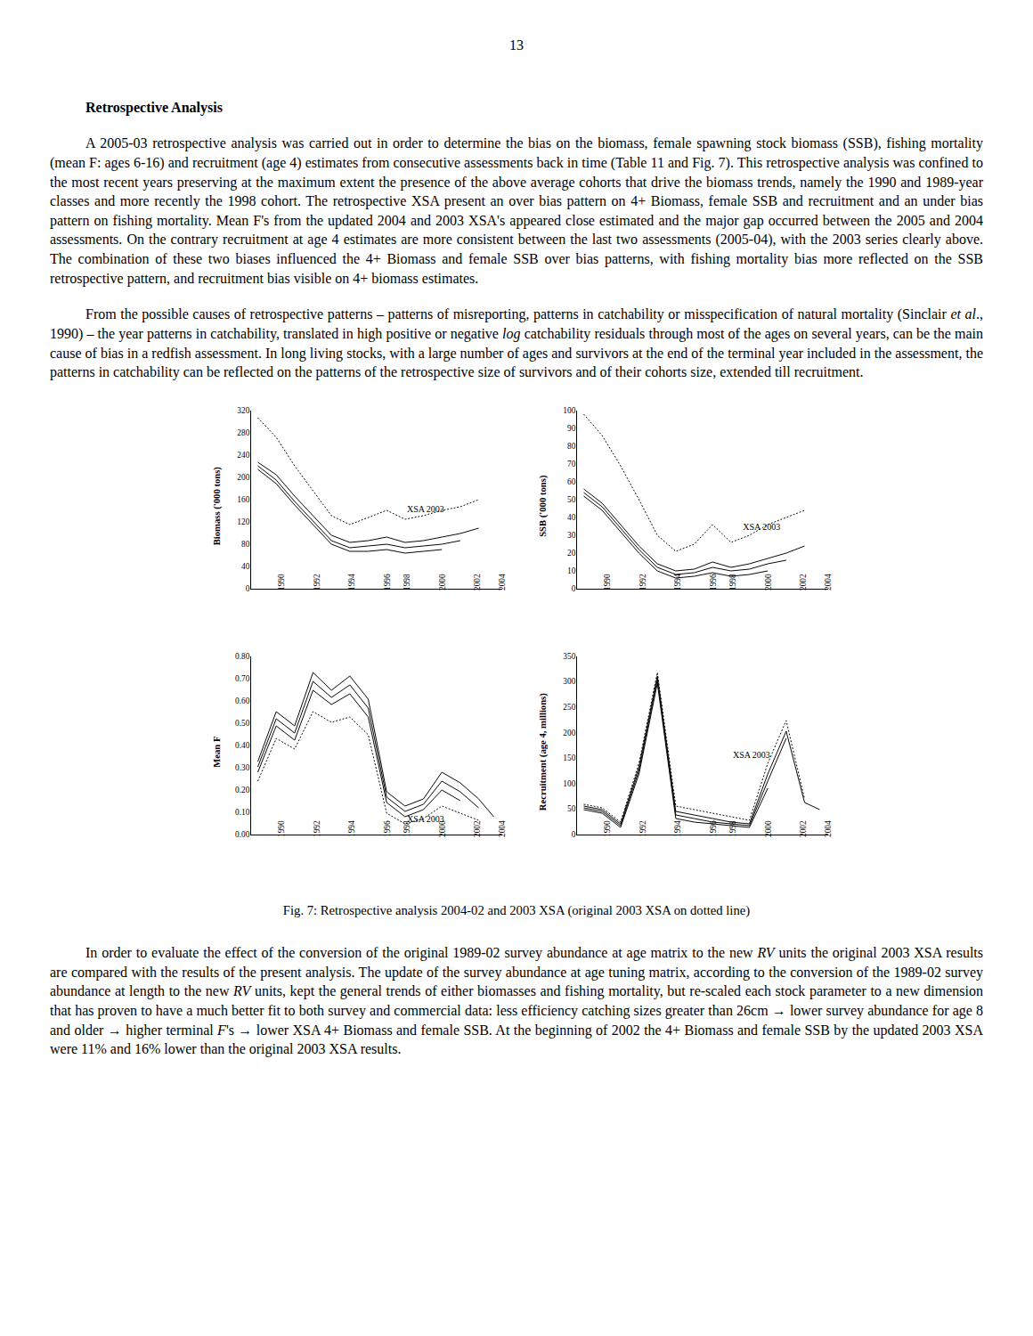13
Retrospective Analysis
A 2005-03 retrospective analysis was carried out in order to determine the bias on the biomass, female spawning stock biomass (SSB), fishing mortality (mean F: ages 6-16) and recruitment (age 4) estimates from consecutive assessments back in time (Table 11 and Fig. 7). This retrospective analysis was confined to the most recent years preserving at the maximum extent the presence of the above average cohorts that drive the biomass trends, namely the 1990 and 1989-year classes and more recently the 1998 cohort. The retrospective XSA present an over bias pattern on 4+ Biomass, female SSB and recruitment and an under bias pattern on fishing mortality. Mean F's from the updated 2004 and 2003 XSA's appeared close estimated and the major gap occurred between the 2005 and 2004 assessments. On the contrary recruitment at age 4 estimates are more consistent between the last two assessments (2005-04), with the 2003 series clearly above. The combination of these two biases influenced the 4+ Biomass and female SSB over bias patterns, with fishing mortality bias more reflected on the SSB retrospective pattern, and recruitment bias visible on 4+ biomass estimates.
From the possible causes of retrospective patterns – patterns of misreporting, patterns in catchability or misspecification of natural mortality (Sinclair et al., 1990) – the year patterns in catchability, translated in high positive or negative log catchability residuals through most of the ages on several years, can be the main cause of bias in a redfish assessment. In long living stocks, with a large number of ages and survivors at the end of the terminal year included in the assessment, the patterns in catchability can be reflected on the patterns of the retrospective size of survivors and of their cohorts size, extended till recruitment.
Biomass ('000 tons)
320 280 240 200 160 120 80 40 0
XSA 2003
1990 1992 1994 1996 1998 2000 2002 2004
SSB ('000 tons)
100 90 80 70 60 50 40 30 20 10 0
XSA 2003
1990 1992 1994 1996 1998 2000 2002 2004
Mean F
0.80 0.70 0.60 0.50 0.40 0.30 0.20 0.10 0.00
XSA 2003
1990 1992 1994 1996 1998 2000 2002 2004
Recruitment (age 4, millions)
350 300 250 200 150 100 50 0
XSA 2003
1990 1992 1994 1996 1998 2000 2002 2004
Fig. 7: Retrospective analysis 2004-02 and 2003 XSA (original 2003 XSA on dotted line)
In order to evaluate the effect of the conversion of the original 1989-02 survey abundance at age matrix to the new RV units the original 2003 XSA results are compared with the results of the present analysis. The update of the survey abundance at age tuning matrix, according to the conversion of the 1989-02 survey abundance at length to the new RV units, kept the general trends of either biomasses and fishing mortality, but re-scaled each stock parameter to a new dimension that has proven to have a much better fit to both survey and commercial data: less efficiency catching sizes greater than 26cm → lower survey abundance for age 8 and older → higher terminal F's → lower XSA 4+ Biomass and female SSB. At the beginning of 2002 the 4+ Biomass and female SSB by the updated 2003 XSA were 11% and 16% lower than the original 2003 XSA results.